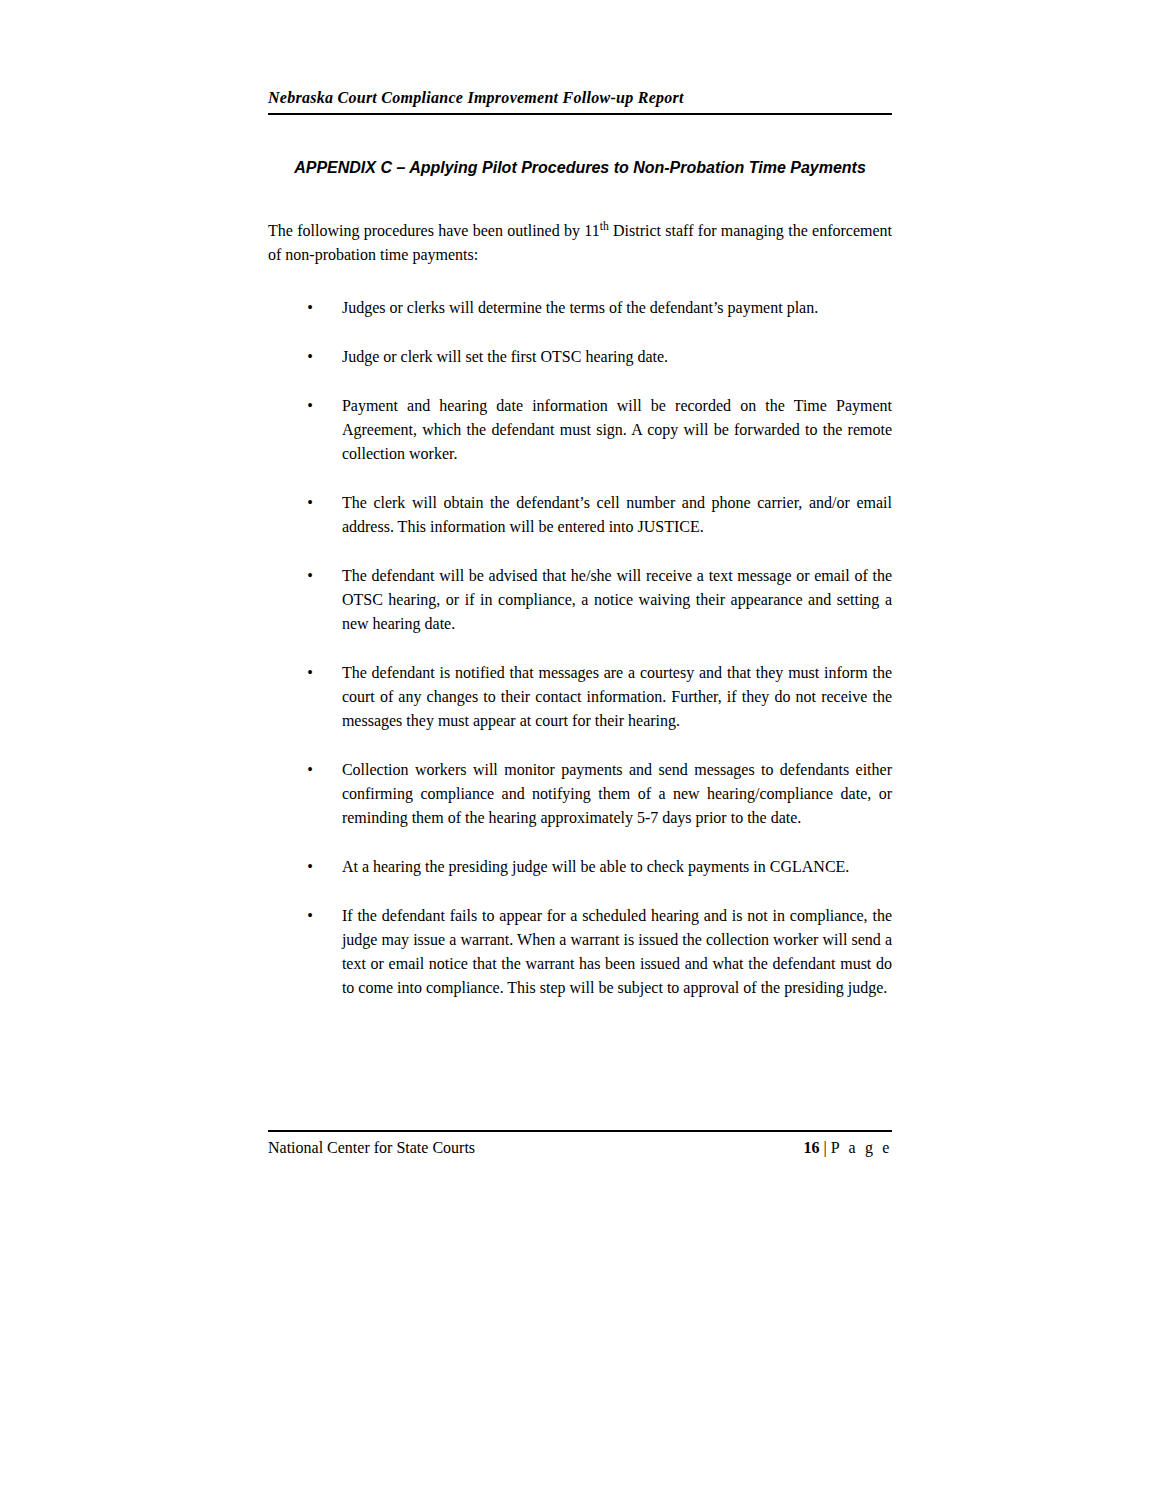Nebraska Court Compliance Improvement Follow-up Report
APPENDIX C – Applying Pilot Procedures to Non-Probation Time Payments
The following procedures have been outlined by 11th District staff for managing the enforcement of non-probation time payments:
Judges or clerks will determine the terms of the defendant’s payment plan.
Judge or clerk will set the first OTSC hearing date.
Payment and hearing date information will be recorded on the Time Payment Agreement, which the defendant must sign. A copy will be forwarded to the remote collection worker.
The clerk will obtain the defendant’s cell number and phone carrier, and/or email address. This information will be entered into JUSTICE.
The defendant will be advised that he/she will receive a text message or email of the OTSC hearing, or if in compliance, a notice waiving their appearance and setting a new hearing date.
The defendant is notified that messages are a courtesy and that they must inform the court of any changes to their contact information. Further, if they do not receive the messages they must appear at court for their hearing.
Collection workers will monitor payments and send messages to defendants either confirming compliance and notifying them of a new hearing/compliance date, or reminding them of the hearing approximately 5-7 days prior to the date.
At a hearing the presiding judge will be able to check payments in CGLANCE.
If the defendant fails to appear for a scheduled hearing and is not in compliance, the judge may issue a warrant. When a warrant is issued the collection worker will send a text or email notice that the warrant has been issued and what the defendant must do to come into compliance. This step will be subject to approval of the presiding judge.
National Center for State Courts
16 | P a g e